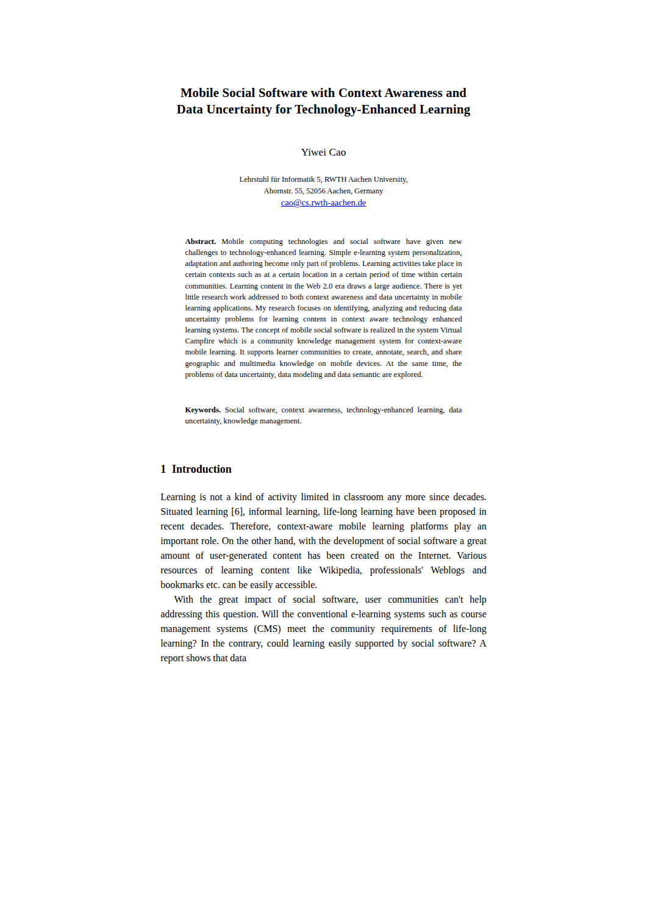Mobile Social Software with Context Awareness and
Data Uncertainty for Technology-Enhanced Learning
Yiwei Cao
Lehrstuhl für Informatik 5, RWTH Aachen University,
Ahornstr. 55, 52056 Aachen, Germany
cao@cs.rwth-aachen.de
Abstract. Mobile computing technologies and social software have given new challenges to technology-enhanced learning. Simple e-learning system personalization, adaptation and authoring become only part of problems. Learning activities take place in certain contexts such as at a certain location in a certain period of time within certain communities. Learning content in the Web 2.0 era draws a large audience. There is yet little research work addressed to both context awareness and data uncertainty in mobile learning applications. My research focuses on identifying, analyzing and reducing data uncertainty problems for learning content in context aware technology enhanced learning systems. The concept of mobile social software is realized in the system Virtual Campfire which is a community knowledge management system for context-aware mobile learning. It supports learner communities to create, annotate, search, and share geographic and multimedia knowledge on mobile devices. At the same time, the problems of data uncertainty, data modeling and data semantic are explored.
Keywords. Social software, context awareness, technology-enhanced learning, data uncertainty, knowledge management.
1 Introduction
Learning is not a kind of activity limited in classroom any more since decades. Situated learning [6], informal learning, life-long learning have been proposed in recent decades. Therefore, context-aware mobile learning platforms play an important role. On the other hand, with the development of social software a great amount of user-generated content has been created on the Internet. Various resources of learning content like Wikipedia, professionals' Weblogs and bookmarks etc. can be easily accessible.
With the great impact of social software, user communities can't help addressing this question. Will the conventional e-learning systems such as course management systems (CMS) meet the community requirements of life-long learning? In the contrary, could learning easily supported by social software? A report shows that data